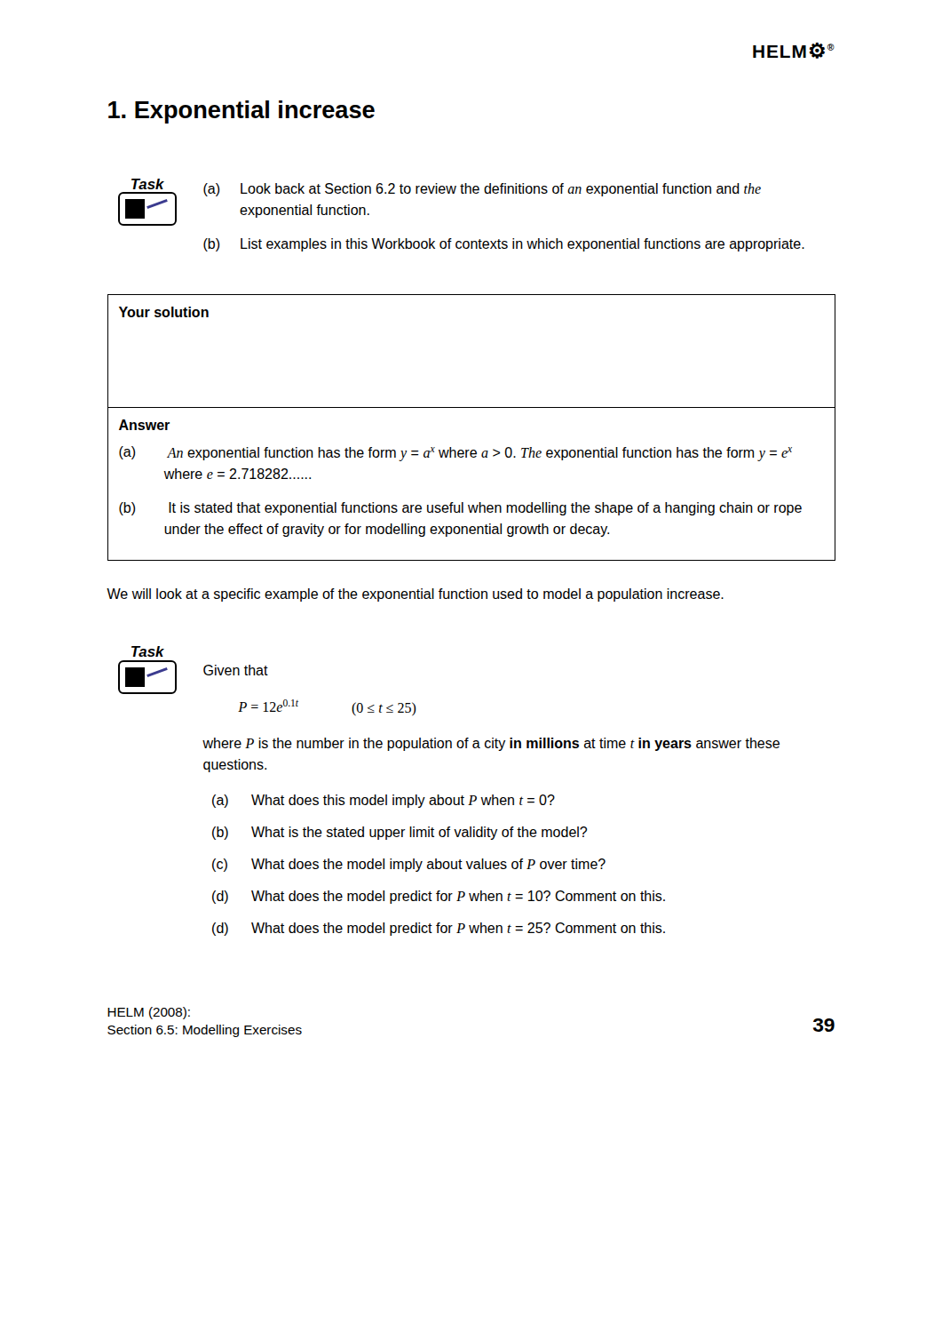HELM⚙®
1. Exponential increase
Task
(a) Look back at Section 6.2 to review the definitions of an exponential function and the exponential function.
(b) List examples in this Workbook of contexts in which exponential functions are appropriate.
Your solution
Answer
(a) An exponential function has the form y = ax where a > 0. The exponential function has the form y = ex where e = 2.718282......
(b) It is stated that exponential functions are useful when modelling the shape of a hanging chain or rope under the effect of gravity or for modelling exponential growth or decay.
We will look at a specific example of the exponential function used to model a population increase.
Task
Given that
P = 12e0.1t(0 ≤ t ≤ 25)
where P is the number in the population of a city in millions at time t in years answer these questions.
(a) What does this model imply about P when t = 0?
(b) What is the stated upper limit of validity of the model?
(c) What does the model imply about values of P over time?
(d) What does the model predict for P when t = 10? Comment on this.
(d) What does the model predict for P when t = 25? Comment on this.
HELM (2008):
Section 6.5: Modelling Exercises
39